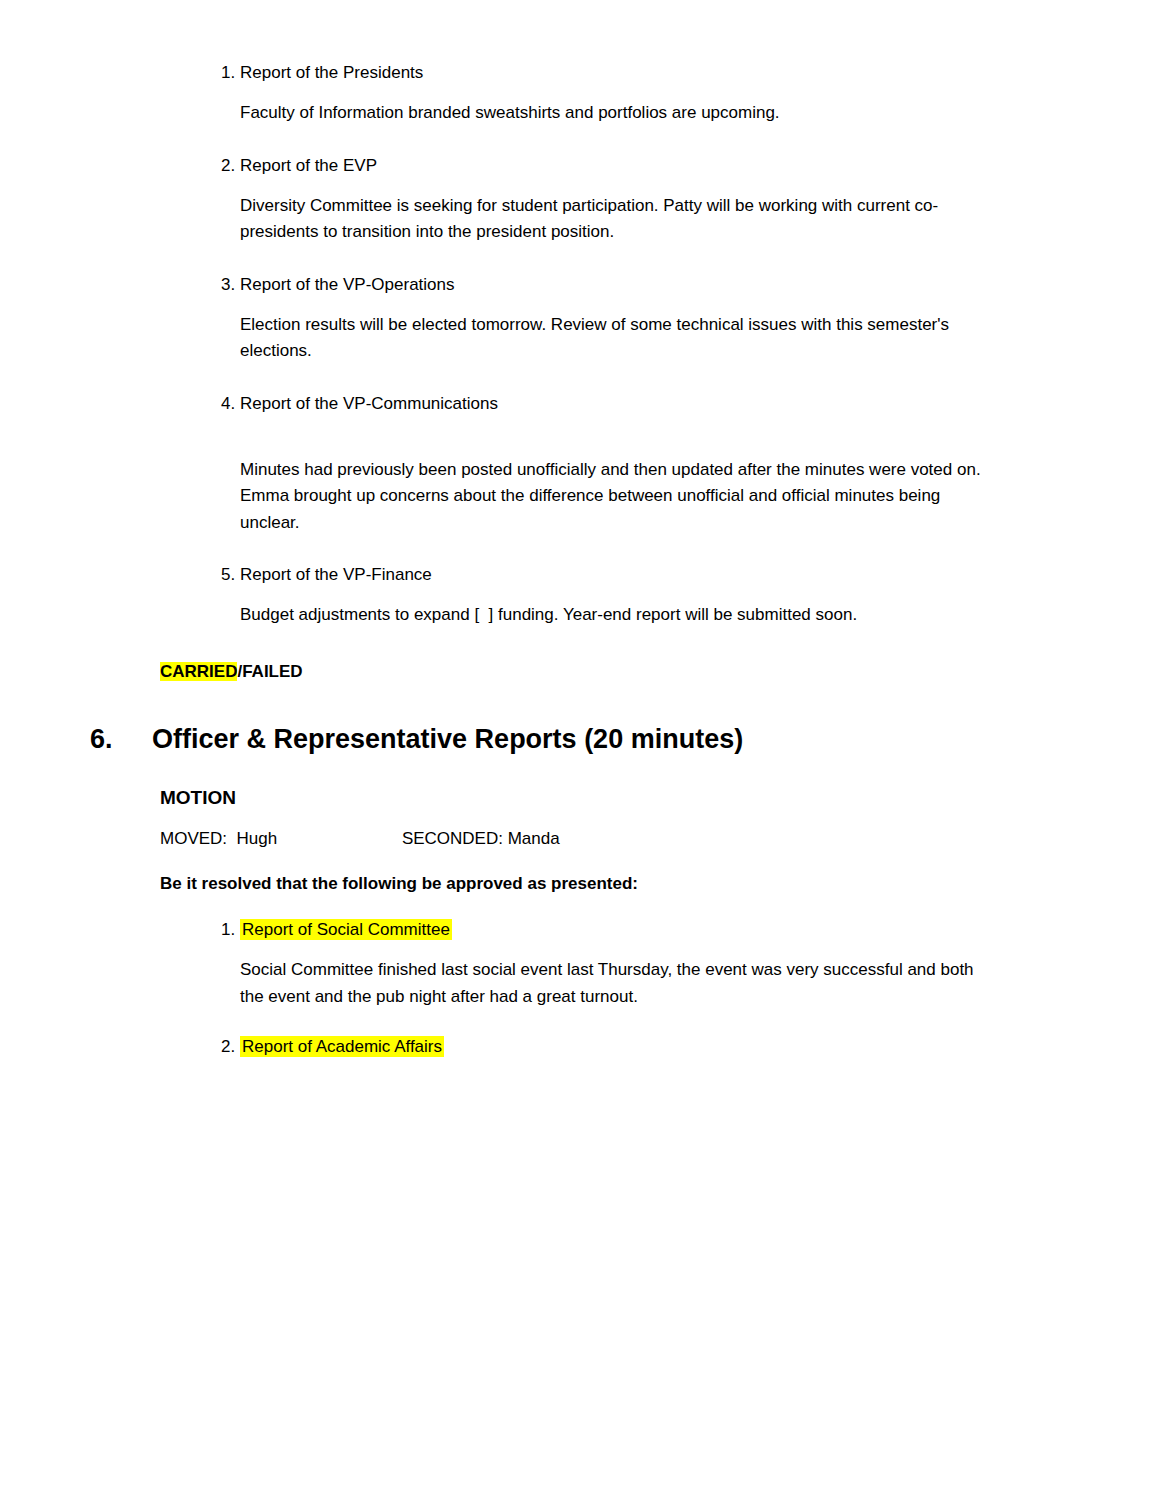Report of the Presidents
Faculty of Information branded sweatshirts and portfolios are upcoming.
Report of the EVP
Diversity Committee is seeking for student participation. Patty will be working with current co-presidents to transition into the president position.
Report of the VP-Operations
Election results will be elected tomorrow. Review of some technical issues with this semester's elections.
Report of the VP-Communications
Minutes had previously been posted unofficially and then updated after the minutes were voted on. Emma brought up concerns about the difference between unofficial and official minutes being unclear.
Report of the VP-Finance
Budget adjustments to expand [ ] funding. Year-end report will be submitted soon.
CARRIED/FAILED
6. Officer & Representative Reports (20 minutes)
MOTION
MOVED: Hugh SECONDED: Manda
Be it resolved that the following be approved as presented:
Report of Social Committee
Social Committee finished last social event last Thursday, the event was very successful and both the event and the pub night after had a great turnout.
Report of Academic Affairs